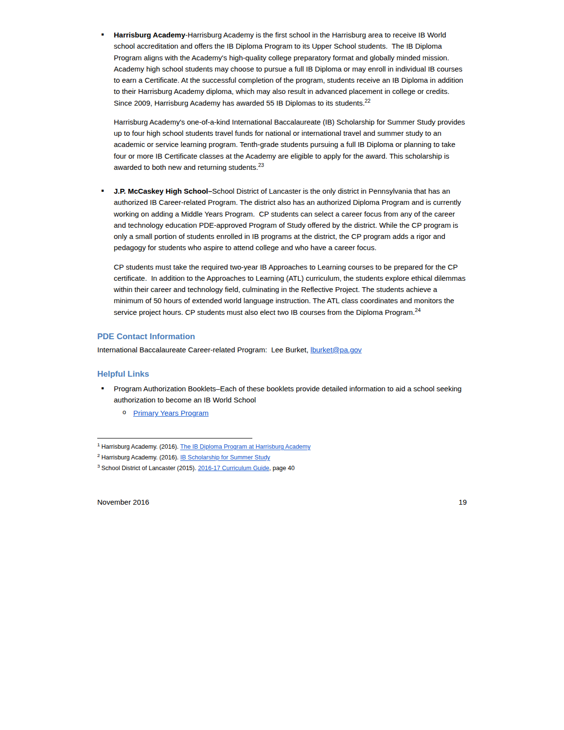Harrisburg Academy-Harrisburg Academy is the first school in the Harrisburg area to receive IB World school accreditation and offers the IB Diploma Program to its Upper School students. The IB Diploma Program aligns with the Academy's high-quality college preparatory format and globally minded mission. Academy high school students may choose to pursue a full IB Diploma or may enroll in individual IB courses to earn a Certificate. At the successful completion of the program, students receive an IB Diploma in addition to their Harrisburg Academy diploma, which may also result in advanced placement in college or credits. Since 2009, Harrisburg Academy has awarded 55 IB Diplomas to its students.22
Harrisburg Academy's one-of-a-kind International Baccalaureate (IB) Scholarship for Summer Study provides up to four high school students travel funds for national or international travel and summer study to an academic or service learning program. Tenth-grade students pursuing a full IB Diploma or planning to take four or more IB Certificate classes at the Academy are eligible to apply for the award. This scholarship is awarded to both new and returning students.23
J.P. McCaskey High School–School District of Lancaster is the only district in Pennsylvania that has an authorized IB Career-related Program. The district also has an authorized Diploma Program and is currently working on adding a Middle Years Program. CP students can select a career focus from any of the career and technology education PDE-approved Program of Study offered by the district. While the CP program is only a small portion of students enrolled in IB programs at the district, the CP program adds a rigor and pedagogy for students who aspire to attend college and who have a career focus.
CP students must take the required two-year IB Approaches to Learning courses to be prepared for the CP certificate. In addition to the Approaches to Learning (ATL) curriculum, the students explore ethical dilemmas within their career and technology field, culminating in the Reflective Project. The students achieve a minimum of 50 hours of extended world language instruction. The ATL class coordinates and monitors the service project hours. CP students must also elect two IB courses from the Diploma Program.24
PDE Contact Information
International Baccalaureate Career-related Program: Lee Burket, lburket@pa.gov
Helpful Links
Program Authorization Booklets–Each of these booklets provide detailed information to aid a school seeking authorization to become an IB World School
Primary Years Program
Harrisburg Academy. (2016). The IB Diploma Program at Harrisburg Academy
Harrisburg Academy. (2016). IB Scholarship for Summer Study
School District of Lancaster (2015). 2016-17 Curriculum Guide, page 40
November 2016 19